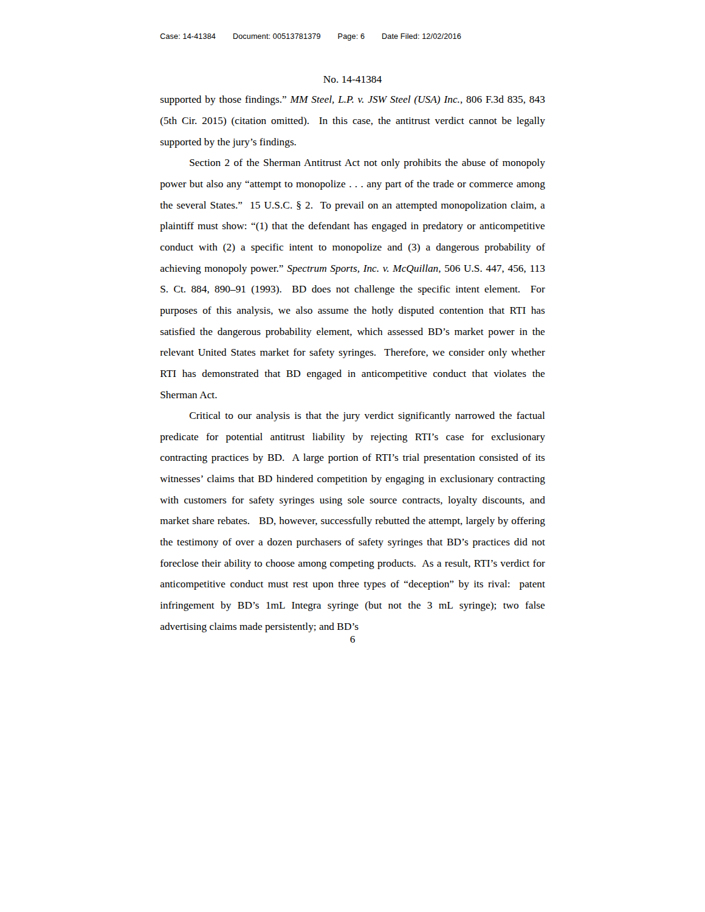Case: 14-41384 Document: 00513781379 Page: 6 Date Filed: 12/02/2016
No. 14-41384
supported by those findings.” MM Steel, L.P. v. JSW Steel (USA) Inc., 806 F.3d 835, 843 (5th Cir. 2015) (citation omitted). In this case, the antitrust verdict cannot be legally supported by the jury’s findings.
Section 2 of the Sherman Antitrust Act not only prohibits the abuse of monopoly power but also any “attempt to monopolize . . . any part of the trade or commerce among the several States.” 15 U.S.C. § 2. To prevail on an attempted monopolization claim, a plaintiff must show: “(1) that the defendant has engaged in predatory or anticompetitive conduct with (2) a specific intent to monopolize and (3) a dangerous probability of achieving monopoly power.” Spectrum Sports, Inc. v. McQuillan, 506 U.S. 447, 456, 113 S. Ct. 884, 890–91 (1993). BD does not challenge the specific intent element. For purposes of this analysis, we also assume the hotly disputed contention that RTI has satisfied the dangerous probability element, which assessed BD’s market power in the relevant United States market for safety syringes. Therefore, we consider only whether RTI has demonstrated that BD engaged in anticompetitive conduct that violates the Sherman Act.
Critical to our analysis is that the jury verdict significantly narrowed the factual predicate for potential antitrust liability by rejecting RTI’s case for exclusionary contracting practices by BD. A large portion of RTI’s trial presentation consisted of its witnesses’ claims that BD hindered competition by engaging in exclusionary contracting with customers for safety syringes using sole source contracts, loyalty discounts, and market share rebates. BD, however, successfully rebutted the attempt, largely by offering the testimony of over a dozen purchasers of safety syringes that BD’s practices did not foreclose their ability to choose among competing products. As a result, RTI’s verdict for anticompetitive conduct must rest upon three types of “deception” by its rival: patent infringement by BD’s 1mL Integra syringe (but not the 3 mL syringe); two false advertising claims made persistently; and BD’s
6